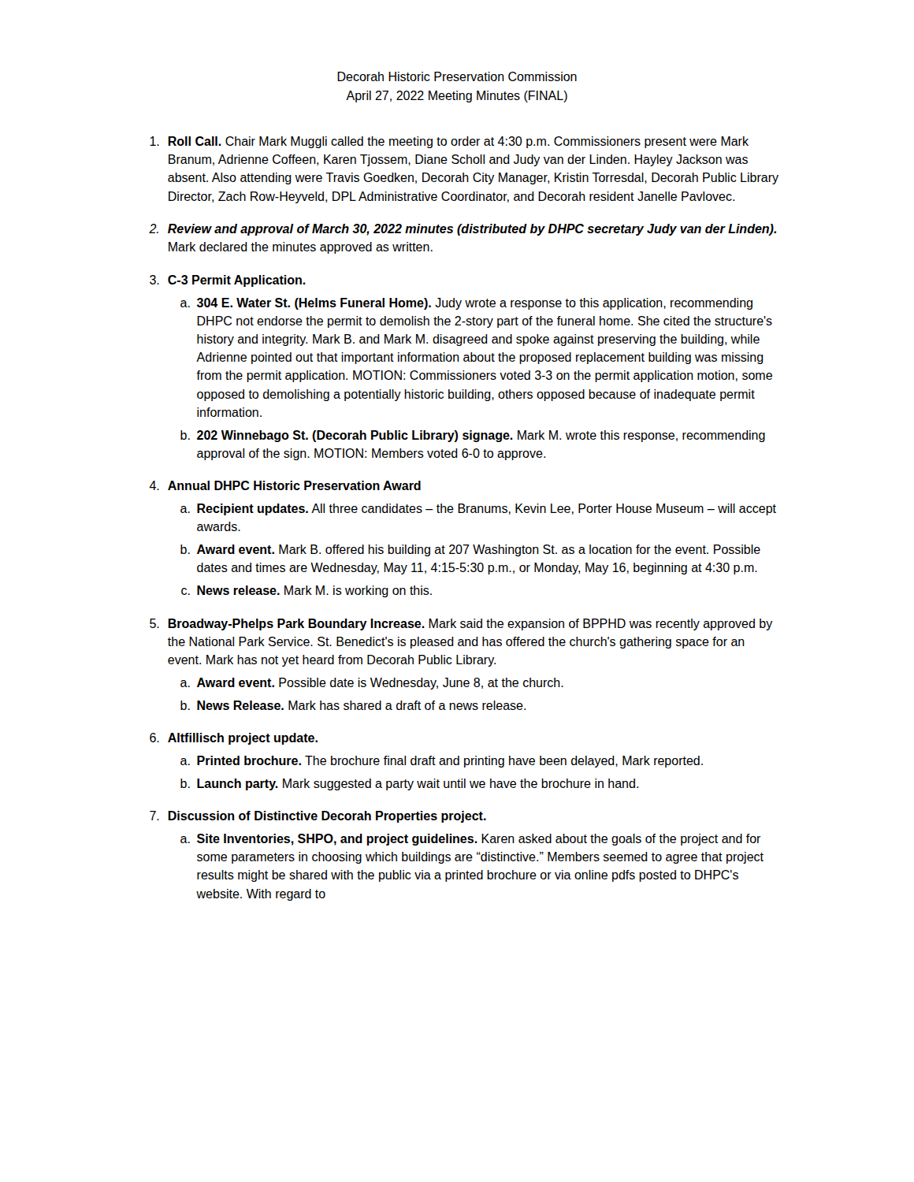Decorah Historic Preservation Commission
April 27, 2022 Meeting Minutes (FINAL)
Roll Call. Chair Mark Muggli called the meeting to order at 4:30 p.m. Commissioners present were Mark Branum, Adrienne Coffeen, Karen Tjossem, Diane Scholl and Judy van der Linden. Hayley Jackson was absent. Also attending were Travis Goedken, Decorah City Manager, Kristin Torresdal, Decorah Public Library Director, Zach Row-Heyveld, DPL Administrative Coordinator, and Decorah resident Janelle Pavlovec.
Review and approval of March 30, 2022 minutes (distributed by DHPC secretary Judy van der Linden). Mark declared the minutes approved as written.
C-3 Permit Application.
304 E. Water St. (Helms Funeral Home). Judy wrote a response to this application, recommending DHPC not endorse the permit to demolish the 2-story part of the funeral home. She cited the structure's history and integrity. Mark B. and Mark M. disagreed and spoke against preserving the building, while Adrienne pointed out that important information about the proposed replacement building was missing from the permit application. MOTION: Commissioners voted 3-3 on the permit application motion, some opposed to demolishing a potentially historic building, others opposed because of inadequate permit information.
202 Winnebago St. (Decorah Public Library) signage. Mark M. wrote this response, recommending approval of the sign. MOTION: Members voted 6-0 to approve.
Annual DHPC Historic Preservation Award
Recipient updates. All three candidates – the Branums, Kevin Lee, Porter House Museum – will accept awards.
Award event. Mark B. offered his building at 207 Washington St. as a location for the event. Possible dates and times are Wednesday, May 11, 4:15-5:30 p.m., or Monday, May 16, beginning at 4:30 p.m.
News release. Mark M. is working on this.
Broadway-Phelps Park Boundary Increase. Mark said the expansion of BPPHD was recently approved by the National Park Service. St. Benedict's is pleased and has offered the church's gathering space for an event. Mark has not yet heard from Decorah Public Library.
Award event. Possible date is Wednesday, June 8, at the church.
News Release. Mark has shared a draft of a news release.
Altfillisch project update.
Printed brochure. The brochure final draft and printing have been delayed, Mark reported.
Launch party. Mark suggested a party wait until we have the brochure in hand.
Discussion of Distinctive Decorah Properties project.
Site Inventories, SHPO, and project guidelines. Karen asked about the goals of the project and for some parameters in choosing which buildings are “distinctive.” Members seemed to agree that project results might be shared with the public via a printed brochure or via online pdfs posted to DHPC's website. With regard to